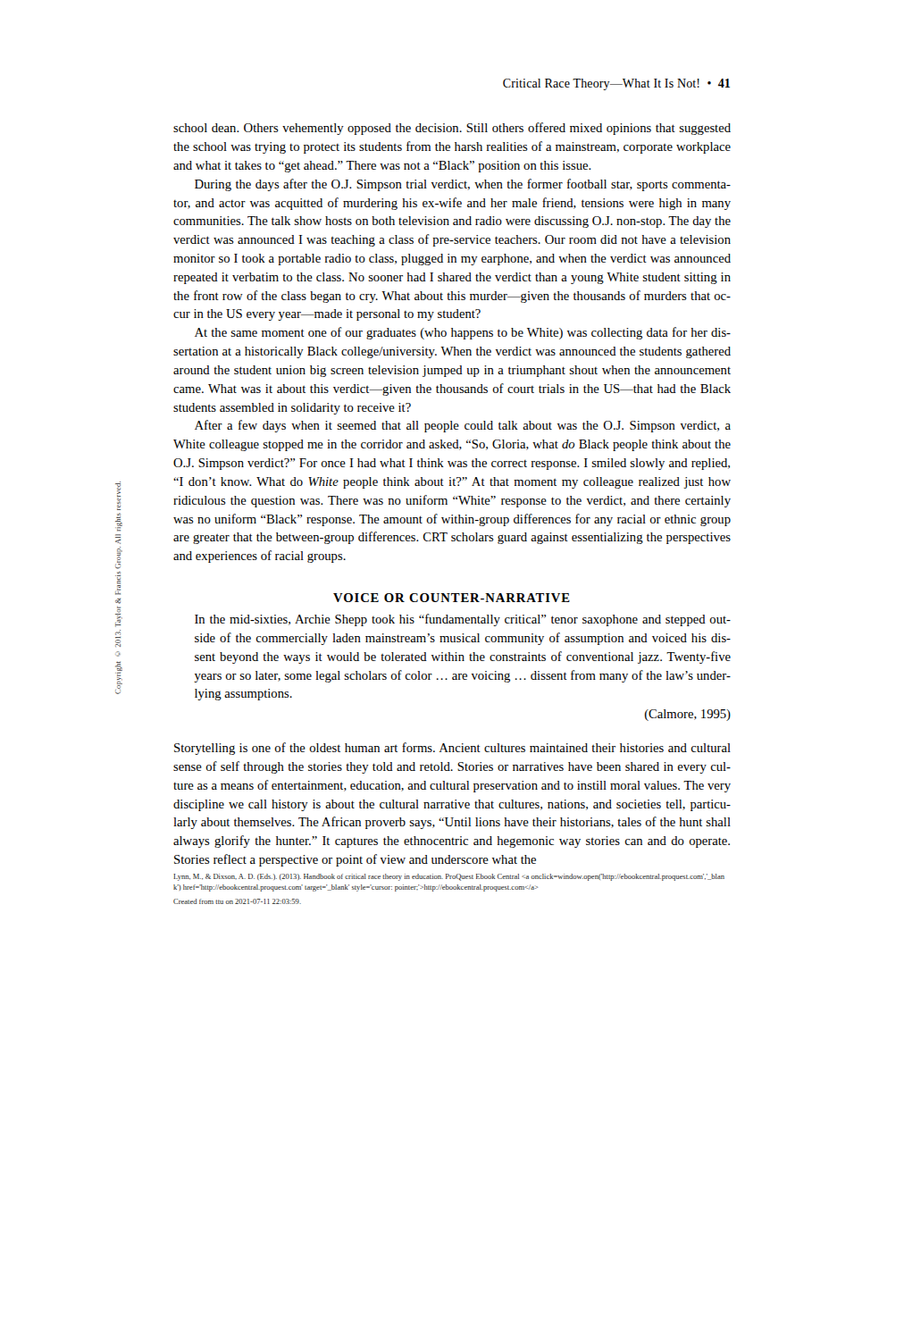Critical Race Theory—What It Is Not! • 41
school dean. Others vehemently opposed the decision. Still others offered mixed opinions that suggested the school was trying to protect its students from the harsh realities of a mainstream, corporate workplace and what it takes to “get ahead.” There was not a “Black” position on this issue.
During the days after the O.J. Simpson trial verdict, when the former football star, sports commentator, and actor was acquitted of murdering his ex-wife and her male friend, tensions were high in many communities. The talk show hosts on both television and radio were discussing O.J. non-stop. The day the verdict was announced I was teaching a class of pre-service teachers. Our room did not have a television monitor so I took a portable radio to class, plugged in my earphone, and when the verdict was announced repeated it verbatim to the class. No sooner had I shared the verdict than a young White student sitting in the front row of the class began to cry. What about this murder—given the thousands of murders that occur in the US every year—made it personal to my student?
At the same moment one of our graduates (who happens to be White) was collecting data for her dissertation at a historically Black college/university. When the verdict was announced the students gathered around the student union big screen television jumped up in a triumphant shout when the announcement came. What was it about this verdict—given the thousands of court trials in the US—that had the Black students assembled in solidarity to receive it?
After a few days when it seemed that all people could talk about was the O.J. Simpson verdict, a White colleague stopped me in the corridor and asked, “So, Gloria, what do Black people think about the O.J. Simpson verdict?” For once I had what I think was the correct response. I smiled slowly and replied, “I don’t know. What do White people think about it?” At that moment my colleague realized just how ridiculous the question was. There was no uniform “White” response to the verdict, and there certainly was no uniform “Black” response. The amount of within-group differences for any racial or ethnic group are greater that the between-group differences. CRT scholars guard against essentializing the perspectives and experiences of racial groups.
Voice or Counter-Narrative
In the mid-sixties, Archie Shepp took his “fundamentally critical” tenor saxophone and stepped outside of the commercially laden mainstream’s musical community of assumption and voiced his dissent beyond the ways it would be tolerated within the constraints of conventional jazz. Twenty-five years or so later, some legal scholars of color … are voicing … dissent from many of the law’s underlying assumptions.
(Calmore, 1995)
Storytelling is one of the oldest human art forms. Ancient cultures maintained their histories and cultural sense of self through the stories they told and retold. Stories or narratives have been shared in every culture as a means of entertainment, education, and cultural preservation and to instill moral values. The very discipline we call history is about the cultural narrative that cultures, nations, and societies tell, particularly about themselves. The African proverb says, “Until lions have their historians, tales of the hunt shall always glorify the hunter.” It captures the ethnocentric and hegemonic way stories can and do operate. Stories reflect a perspective or point of view and underscore what the
Copyright © 2013. Taylor & Francis Group. All rights reserved.
Lynn, M., & Dixson, A. D. (Eds.). (2013). Handbook of critical race theory in education. ProQuest Ebook Central <a onclick=window.open('http://ebookcentral.proquest.com','_blank') href='http://ebookcentral.proquest.com' target='_blank' style='cursor: pointer;'>http://ebookcentral.proquest.com</a>
Created from ttu on 2021-07-11 22:03:59.